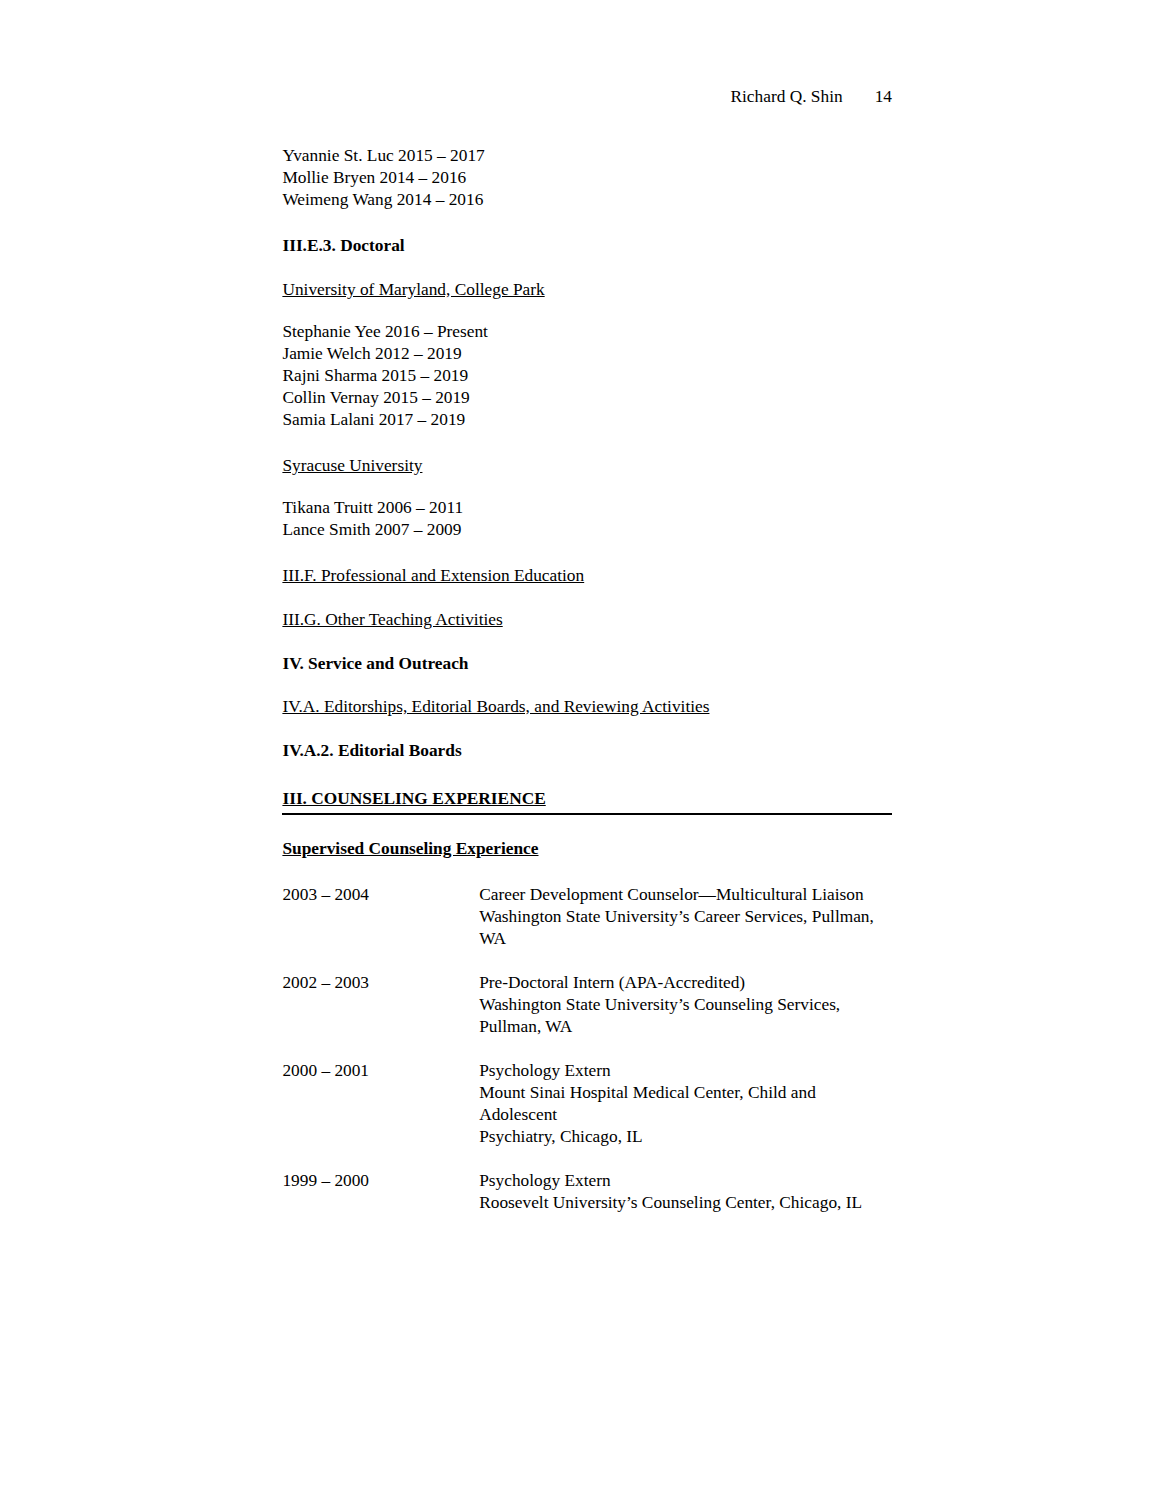Richard Q. Shin 14
Yvannie St. Luc 2015 – 2017
Mollie Bryen 2014 – 2016
Weimeng Wang 2014 – 2016
III.E.3. Doctoral
University of Maryland, College Park
Stephanie Yee 2016 – Present
Jamie Welch 2012 – 2019
Rajni Sharma 2015 – 2019
Collin Vernay 2015 – 2019
Samia Lalani 2017 – 2019
Syracuse University
Tikana Truitt 2006 – 2011
Lance Smith 2007 – 2009
III.F. Professional and Extension Education
III.G. Other Teaching Activities
IV. Service and Outreach
IV.A. Editorships, Editorial Boards, and Reviewing Activities
IV.A.2. Editorial Boards
III. COUNSELING EXPERIENCE
Supervised Counseling Experience
| 2003 – 2004 | Career Development Counselor—Multicultural Liaison Washington State University’s Career Services, Pullman, WA |
| 2002 – 2003 | Pre-Doctoral Intern (APA-Accredited) Washington State University’s Counseling Services, Pullman, WA |
| 2000 – 2001 | Psychology Extern Mount Sinai Hospital Medical Center, Child and Adolescent Psychiatry, Chicago, IL |
| 1999 – 2000 | Psychology Extern Roosevelt University’s Counseling Center, Chicago, IL |